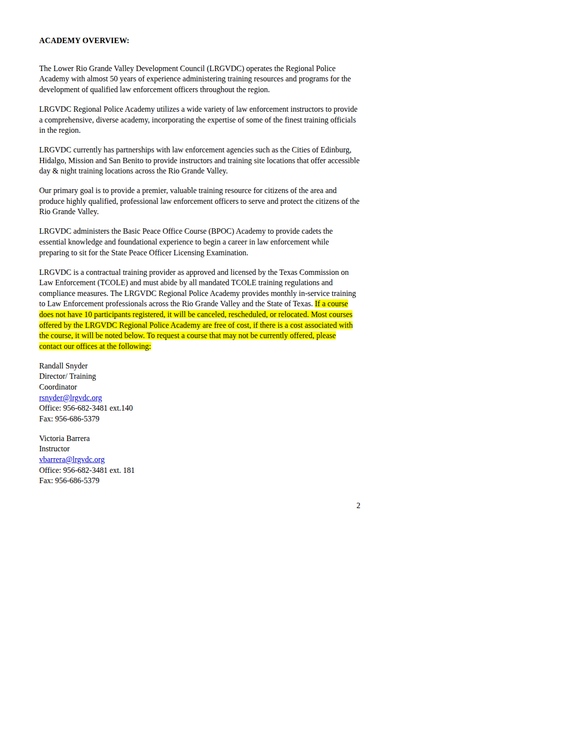ACADEMY OVERVIEW:
The Lower Rio Grande Valley Development Council (LRGVDC) operates the Regional Police Academy with almost 50 years of experience administering training resources and programs for the development of qualified law enforcement officers throughout the region.
LRGVDC Regional Police Academy utilizes a wide variety of law enforcement instructors to provide a comprehensive, diverse academy, incorporating the expertise of some of the finest training officials in the region.
LRGVDC currently has partnerships with law enforcement agencies such as the Cities of Edinburg, Hidalgo, Mission and San Benito to provide instructors and training site locations that offer accessible day & night training locations across the Rio Grande Valley.
Our primary goal is to provide a premier, valuable training resource for citizens of the area and produce highly qualified, professional law enforcement officers to serve and protect the citizens of the Rio Grande Valley.
LRGVDC administers the Basic Peace Office Course (BPOC) Academy to provide cadets the essential knowledge and foundational experience to begin a career in law enforcement while preparing to sit for the State Peace Officer Licensing Examination.
LRGVDC is a contractual training provider as approved and licensed by the Texas Commission on Law Enforcement (TCOLE) and must abide by all mandated TCOLE training regulations and compliance measures. The LRGVDC Regional Police Academy provides monthly in-service training to Law Enforcement professionals across the Rio Grande Valley and the State of Texas. If a course does not have 10 participants registered, it will be canceled, rescheduled, or relocated. Most courses offered by the LRGVDC Regional Police Academy are free of cost, if there is a cost associated with the course, it will be noted below. To request a course that may not be currently offered, please contact our offices at the following:
Randall Snyder
Director/ Training
Coordinator
rsnyder@lrgvdc.org
Office: 956-682-3481 ext.140
Fax: 956-686-5379
Victoria Barrera
Instructor
vbarrera@lrgvdc.org
Office: 956-682-3481 ext. 181
Fax: 956-686-5379
2